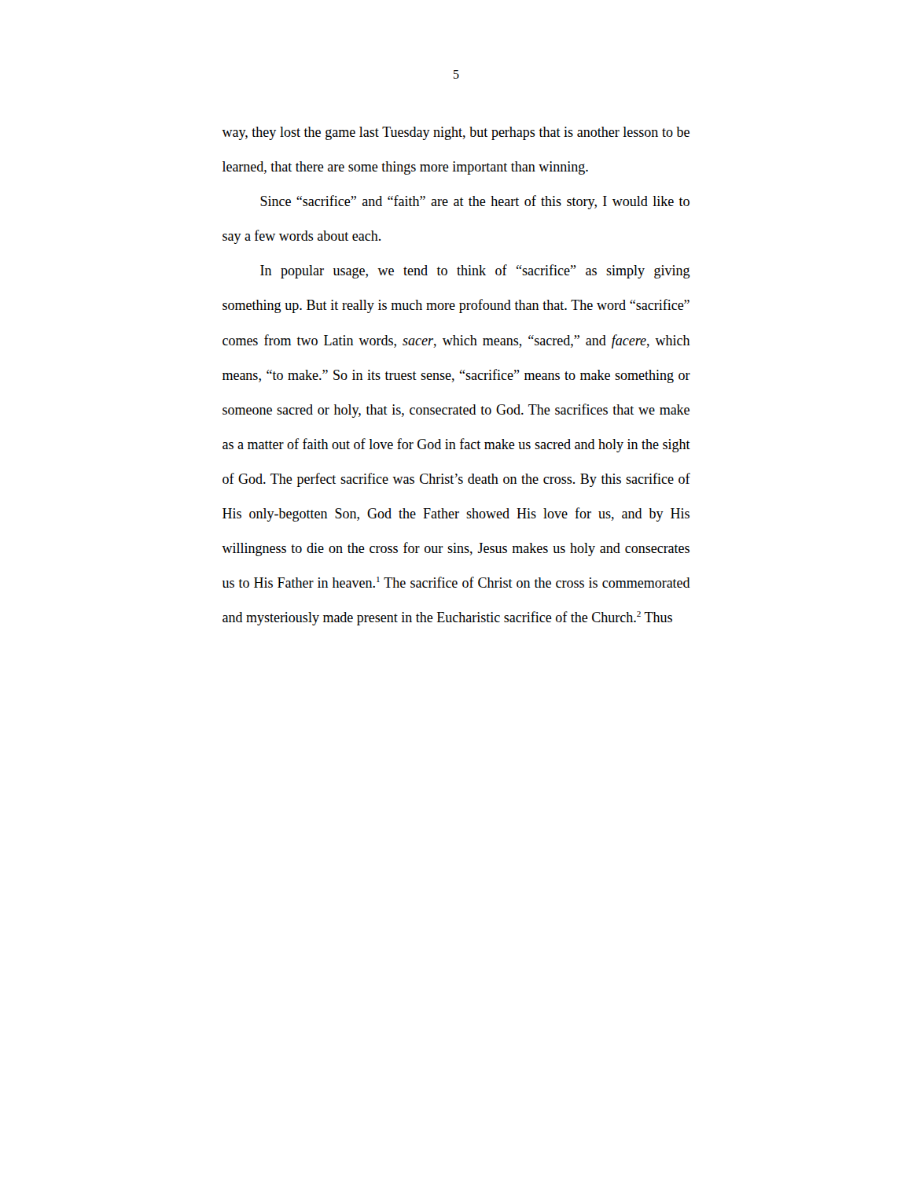5
way, they lost the game last Tuesday night, but perhaps that is another lesson to be learned, that there are some things more important than winning.
Since “sacrifice” and “faith” are at the heart of this story, I would like to say a few words about each.
In popular usage, we tend to think of “sacrifice” as simply giving something up. But it really is much more profound than that. The word “sacrifice” comes from two Latin words, sacer, which means, “sacred,” and facere, which means, “to make.” So in its truest sense, “sacrifice” means to make something or someone sacred or holy, that is, consecrated to God. The sacrifices that we make as a matter of faith out of love for God in fact make us sacred and holy in the sight of God. The perfect sacrifice was Christ’s death on the cross. By this sacrifice of His only-begotten Son, God the Father showed His love for us, and by His willingness to die on the cross for our sins, Jesus makes us holy and consecrates us to His Father in heaven.1 The sacrifice of Christ on the cross is commemorated and mysteriously made present in the Eucharistic sacrifice of the Church.2 Thus